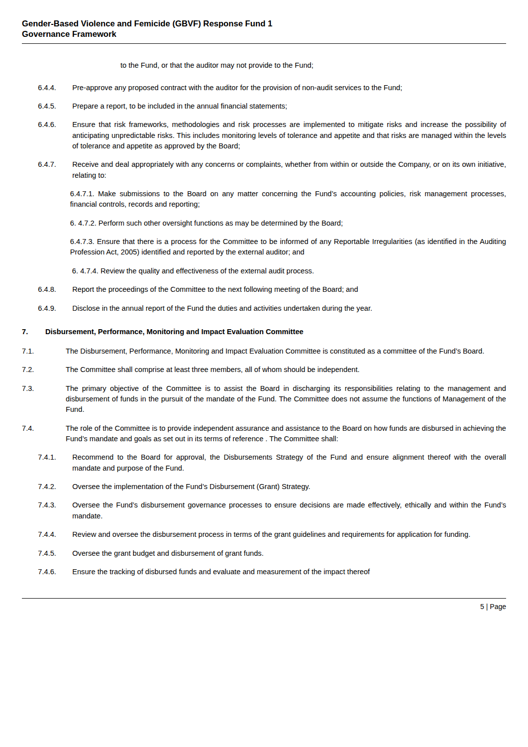Gender-Based Violence and Femicide (GBVF) Response Fund 1
Governance Framework
to the Fund, or that the auditor may not provide to the Fund;
6.4.4.
Pre-approve any proposed contract with the auditor for the provision of non-audit services to the Fund;
6.4.5.
Prepare a report, to be included in the annual financial statements;
6.4.6.
Ensure that risk frameworks, methodologies and risk processes are implemented to mitigate risks and increase the possibility of anticipating unpredictable risks. This includes monitoring levels of tolerance and appetite and that risks are managed within the levels of tolerance and appetite as approved by the Board;
6.4.7.
Receive and deal appropriately with any concerns or complaints, whether from within or outside the Company, or on its own initiative, relating to:
6.4.7.1. Make submissions to the Board on any matter concerning the Fund’s accounting policies, risk management processes, financial controls, records and reporting;
6. 4.7.2. Perform such other oversight functions as may be determined by the Board;
6.4.7.3. Ensure that there is a process for the Committee to be informed of any Reportable Irregularities (as identified in the Auditing Profession Act, 2005) identified and reported by the external auditor; and
6. 4.7.4. Review the quality and effectiveness of the external audit process.
6.4.8.
Report the proceedings of the Committee to the next following meeting of the Board; and
6.4.9.
Disclose in the annual report of the Fund the duties and activities undertaken during the year.
7. Disbursement, Performance, Monitoring and Impact Evaluation Committee
7.1.
The Disbursement, Performance, Monitoring and Impact Evaluation Committee is constituted as a committee of the Fund’s Board.
7.2.
The Committee shall comprise at least three members, all of whom should be independent.
7.3.
The primary objective of the Committee is to assist the Board in discharging its responsibilities relating to the management and disbursement of funds in the pursuit of the mandate of the Fund. The Committee does not assume the functions of Management of the Fund.
7.4.
The role of the Committee is to provide independent assurance and assistance to the Board on how funds are disbursed in achieving the Fund’s mandate and goals as set out in its terms of reference . The Committee shall:
7.4.1.
Recommend to the Board for approval, the Disbursements Strategy of the Fund and ensure alignment thereof with the overall mandate and purpose of the Fund.
7.4.2.
Oversee the implementation of the Fund’s Disbursement (Grant) Strategy.
7.4.3.
Oversee the Fund’s disbursement governance processes to ensure decisions are made effectively, ethically and within the Fund’s mandate.
7.4.4.
Review and oversee the disbursement process in terms of the grant guidelines and requirements for application for funding.
7.4.5.
Oversee the grant budget and disbursement of grant funds.
7.4.6.
Ensure the tracking of disbursed funds and evaluate and measurement of the impact thereof
5 | Page